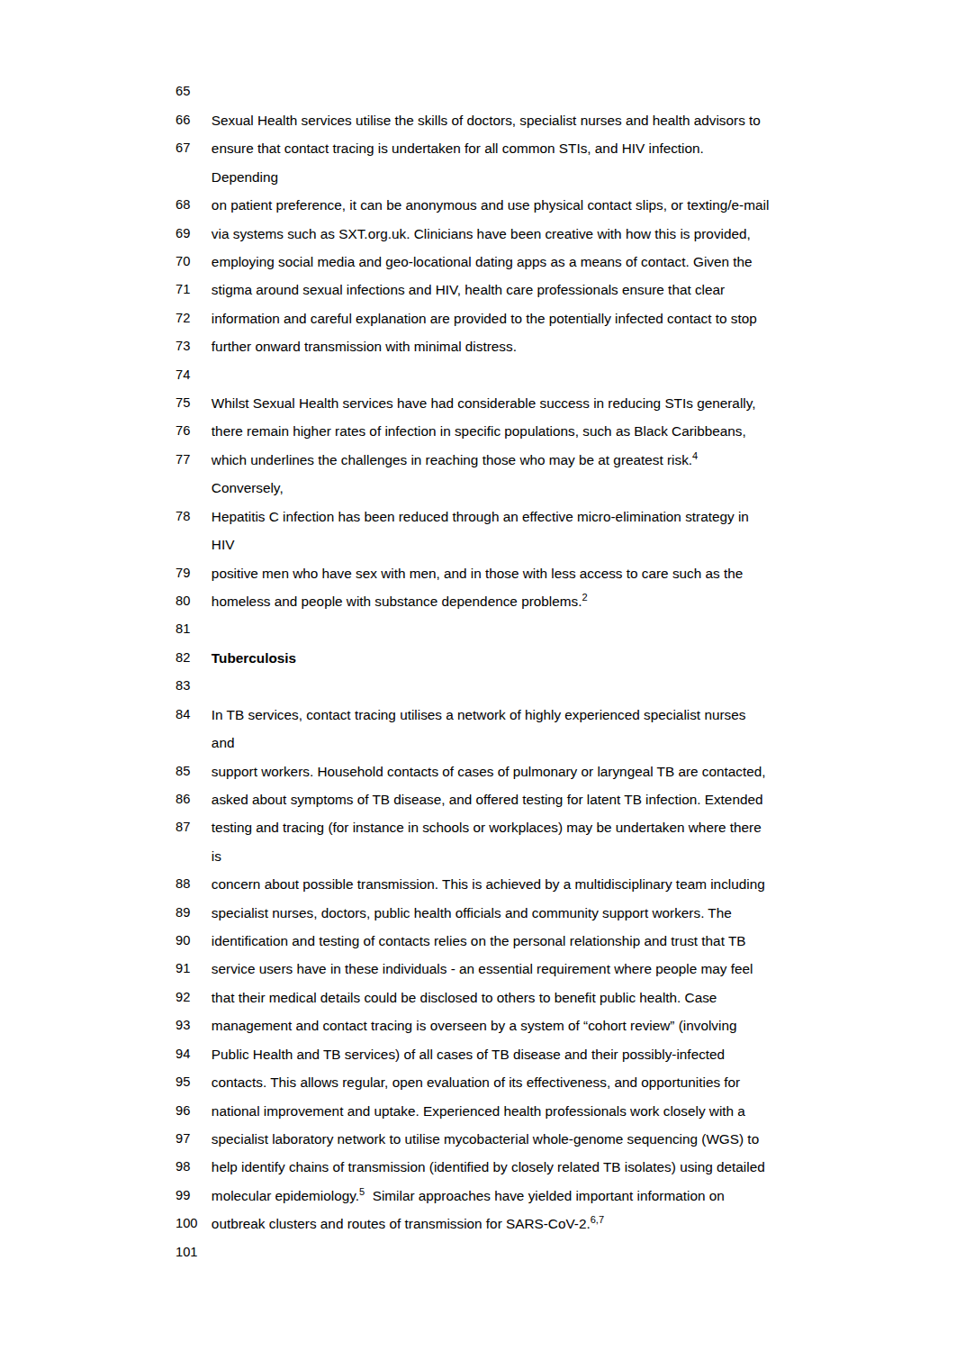Sexual Health services utilise the skills of doctors, specialist nurses and health advisors to
ensure that contact tracing is undertaken for all common STIs, and HIV infection. Depending
on patient preference, it can be anonymous and use physical contact slips, or texting/e-mail
via systems such as SXT.org.uk. Clinicians have been creative with how this is provided,
employing social media and geo-locational dating apps as a means of contact. Given the
stigma around sexual infections and HIV, health care professionals ensure that clear
information and careful explanation are provided to the potentially infected contact to stop
further onward transmission with minimal distress.
Whilst Sexual Health services have had considerable success in reducing STIs generally,
there remain higher rates of infection in specific populations, such as Black Caribbeans,
which underlines the challenges in reaching those who may be at greatest risk.4 Conversely,
Hepatitis C infection has been reduced through an effective micro-elimination strategy in HIV
positive men who have sex with men, and in those with less access to care such as the
homeless and people with substance dependence problems.2
Tuberculosis
In TB services, contact tracing utilises a network of highly experienced specialist nurses and
support workers. Household contacts of cases of pulmonary or laryngeal TB are contacted,
asked about symptoms of TB disease, and offered testing for latent TB infection. Extended
testing and tracing (for instance in schools or workplaces) may be undertaken where there is
concern about possible transmission. This is achieved by a multidisciplinary team including
specialist nurses, doctors, public health officials and community support workers. The
identification and testing of contacts relies on the personal relationship and trust that TB
service users have in these individuals - an essential requirement where people may feel
that their medical details could be disclosed to others to benefit public health. Case
management and contact tracing is overseen by a system of “cohort review” (involving
Public Health and TB services) of all cases of TB disease and their possibly-infected
contacts. This allows regular, open evaluation of its effectiveness, and opportunities for
national improvement and uptake. Experienced health professionals work closely with a
specialist laboratory network to utilise mycobacterial whole-genome sequencing (WGS) to
help identify chains of transmission (identified by closely related TB isolates) using detailed
molecular epidemiology.5 Similar approaches have yielded important information on
outbreak clusters and routes of transmission for SARS-CoV-2.6,7